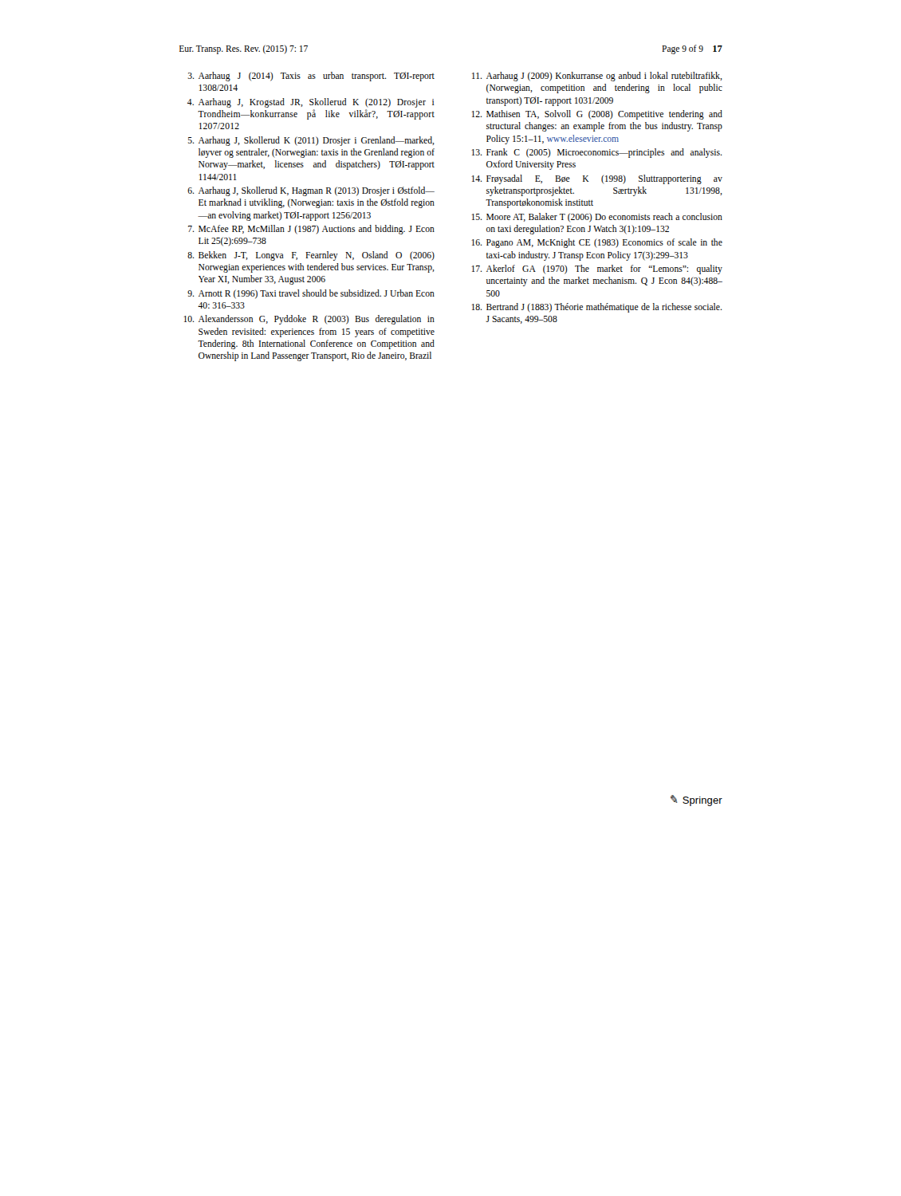Eur. Transp. Res. Rev. (2015) 7: 17
Page 9 of 917
Aarhaug J (2014) Taxis as urban transport. TØI-report 1308/2014
Aarhaug J, Krogstad JR, Skollerud K (2012) Drosjer i Trondheim—konkurranse på like vilkår?, TØI-rapport 1207/2012
Aarhaug J, Skollerud K (2011) Drosjer i Grenland—marked, løyver og sentraler, (Norwegian: taxis in the Grenland region of Norway—market, licenses and dispatchers) TØI-rapport 1144/2011
Aarhaug J, Skollerud K, Hagman R (2013) Drosjer i Østfold—Et marknad i utvikling, (Norwegian: taxis in the Østfold region—an evolving market) TØI-rapport 1256/2013
McAfee RP, McMillan J (1987) Auctions and bidding. J Econ Lit 25(2):699–738
Bekken J-T, Longva F, Fearnley N, Osland O (2006) Norwegian experiences with tendered bus services. Eur Transp, Year XI, Number 33, August 2006
Arnott R (1996) Taxi travel should be subsidized. J Urban Econ 40: 316–333
Alexandersson G, Pyddoke R (2003) Bus deregulation in Sweden revisited: experiences from 15 years of competitive Tendering. 8th International Conference on Competition and Ownership in Land Passenger Transport, Rio de Janeiro, Brazil
Aarhaug J (2009) Konkurranse og anbud i lokal rutebiltrafikk, (Norwegian, competition and tendering in local public transport) TØI- rapport 1031/2009
Mathisen TA, Solvoll G (2008) Competitive tendering and structural changes: an example from the bus industry. Transp Policy 15:1–11, www.elesevier.com
Frank C (2005) Microeconomics—principles and analysis. Oxford University Press
Frøysadal E, Bøe K (1998) Sluttrapportering av syketransportprosjektet. Særtrykk 131/1998, Transportøkonomisk institutt
Moore AT, Balaker T (2006) Do economists reach a conclusion on taxi deregulation? Econ J Watch 3(1):109–132
Pagano AM, McKnight CE (1983) Economics of scale in the taxi-cab industry. J Transp Econ Policy 17(3):299–313
Akerlof GA (1970) The market for “Lemons”: quality uncertainty and the market mechanism. Q J Econ 84(3):488–500
Bertrand J (1883) Théorie mathématique de la richesse sociale. J Sacants, 499–508
✎Springer